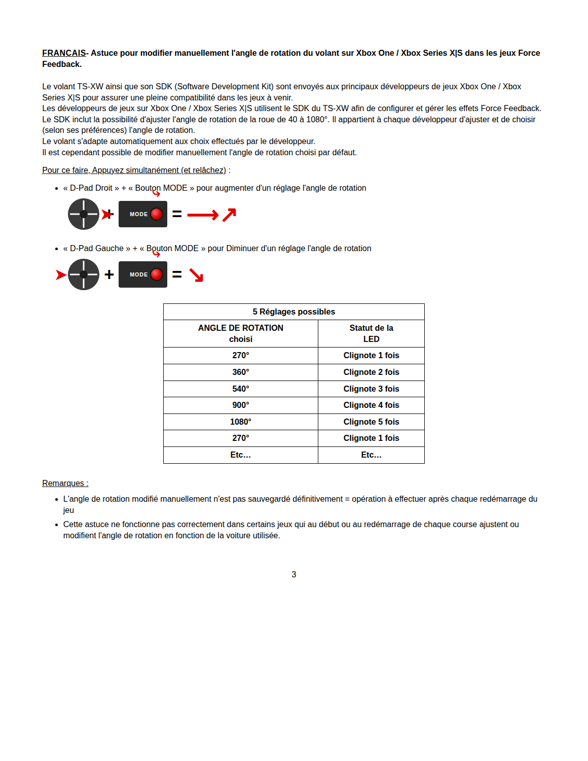FRANCAIS- Astuce pour modifier manuellement l'angle de rotation du volant sur Xbox One / Xbox Series X|S dans les jeux Force Feedback.
Le volant TS-XW ainsi que son SDK (Software Development Kit) sont envoyés aux principaux développeurs de jeux Xbox One / Xbox Series X|S pour assurer une pleine compatibilité dans les jeux à venir.
Les développeurs de jeux sur Xbox One / Xbox Series X|S utilisent le SDK du TS-XW afin de configurer et gérer les effets Force Feedback.
Le SDK inclut la possibilité d'ajuster l'angle de rotation de la roue de 40 à 1080°. Il appartient à chaque développeur d'ajuster et de choisir (selon ses préférences) l'angle de rotation.
Le volant s'adapte automatiquement aux choix effectués par le développeur.
Il est cependant possible de modifier manuellement l'angle de rotation choisi par défaut.
Pour ce faire, Appuyez simultanément (et relâchez) :
« D-Pad Droit » + « Bouton MODE » pour augmenter d'un réglage l'angle de rotation
➤
+
⤷ MODE
= ⟶↗
« D-Pad Gauche » + « Bouton MODE » pour Diminuer d'un réglage l'angle de rotation
➤
+
⤷ MODE
= ↘
| 5 Réglages possibles |
| --- |
| ANGLE DE ROTATION choisi | Statut de la LED |
| 270° | Clignote 1 fois |
| 360° | Clignote 2 fois |
| 540° | Clignote 3 fois |
| 900° | Clignote 4 fois |
| 1080° | Clignote 5 fois |
| 270° | Clignote 1 fois |
| Etc… | Etc… |
Remarques :
L'angle de rotation modifié manuellement n'est pas sauvegardé définitivement = opération à effectuer après chaque redémarrage du jeu
Cette astuce ne fonctionne pas correctement dans certains jeux qui au début ou au redémarrage de chaque course ajustent ou modifient l'angle de rotation en fonction de la voiture utilisée.
3